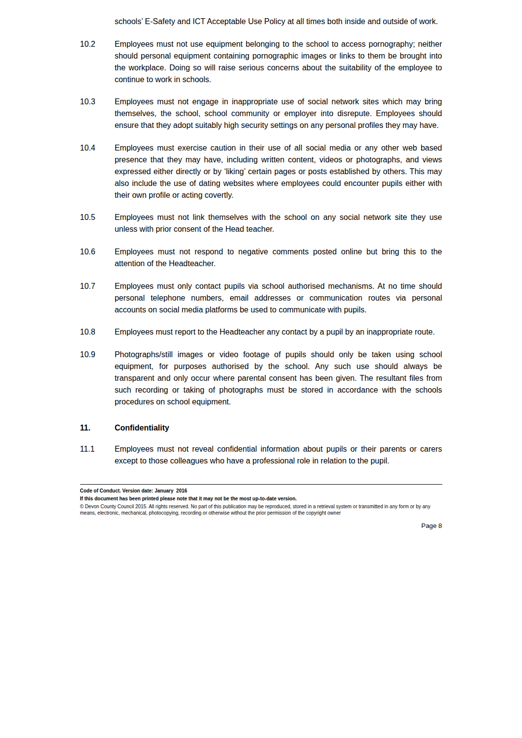schools’ E-Safety and ICT Acceptable Use Policy at all times both inside and outside of work.
10.2
Employees must not use equipment belonging to the school to access pornography; neither should personal equipment containing pornographic images or links to them be brought into the workplace. Doing so will raise serious concerns about the suitability of the employee to continue to work in schools.
10.3
Employees must not engage in inappropriate use of social network sites which may bring themselves, the school, school community or employer into disrepute. Employees should ensure that they adopt suitably high security settings on any personal profiles they may have.
10.4
Employees must exercise caution in their use of all social media or any other web based presence that they may have, including written content, videos or photographs, and views expressed either directly or by ‘liking’ certain pages or posts established by others. This may also include the use of dating websites where employees could encounter pupils either with their own profile or acting covertly.
10.5
Employees must not link themselves with the school on any social network site they use unless with prior consent of the Head teacher.
10.6
Employees must not respond to negative comments posted online but bring this to the attention of the Headteacher.
10.7
Employees must only contact pupils via school authorised mechanisms. At no time should personal telephone numbers, email addresses or communication routes via personal accounts on social media platforms be used to communicate with pupils.
10.8
Employees must report to the Headteacher any contact by a pupil by an inappropriate route.
10.9
Photographs/still images or video footage of pupils should only be taken using school equipment, for purposes authorised by the school. Any such use should always be transparent and only occur where parental consent has been given. The resultant files from such recording or taking of photographs must be stored in accordance with the schools procedures on school equipment.
11. Confidentiality
11.1
Employees must not reveal confidential information about pupils or their parents or carers except to those colleagues who have a professional role in relation to the pupil.
Code of Conduct. Version date: January 2016
If this document has been printed please note that it may not be the most up-to-date version.
© Devon County Council 2015. All rights reserved. No part of this publication may be reproduced, stored in a retrieval system or transmitted in any form or by any means, electronic, mechanical, photocopying, recording or otherwise without the prior permission of the copyright owner
Page 8